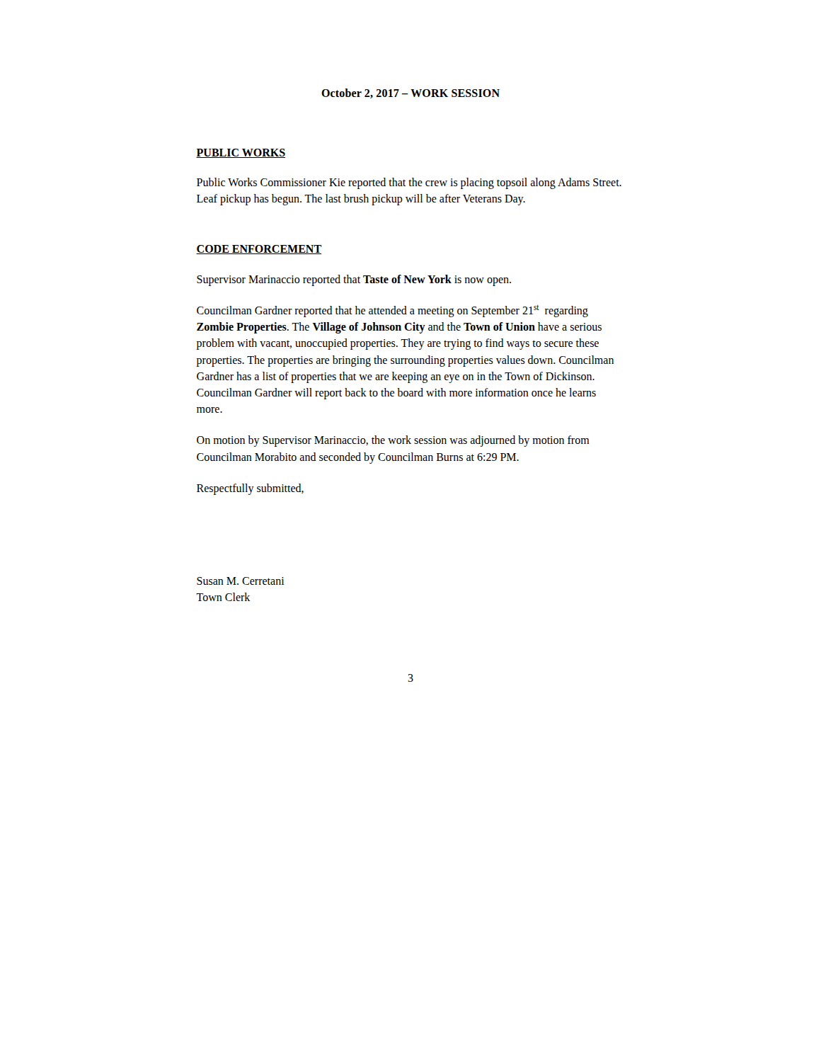October 2, 2017 – WORK SESSION
PUBLIC WORKS
Public Works Commissioner Kie reported that the crew is placing topsoil along Adams Street. Leaf pickup has begun. The last brush pickup will be after Veterans Day.
CODE ENFORCEMENT
Supervisor Marinaccio reported that Taste of New York is now open.
Councilman Gardner reported that he attended a meeting on September 21st regarding Zombie Properties. The Village of Johnson City and the Town of Union have a serious problem with vacant, unoccupied properties. They are trying to find ways to secure these properties. The properties are bringing the surrounding properties values down. Councilman Gardner has a list of properties that we are keeping an eye on in the Town of Dickinson. Councilman Gardner will report back to the board with more information once he learns more.
On motion by Supervisor Marinaccio, the work session was adjourned by motion from Councilman Morabito and seconded by Councilman Burns at 6:29 PM.
Respectfully submitted,
Susan M. Cerretani
Town Clerk
3